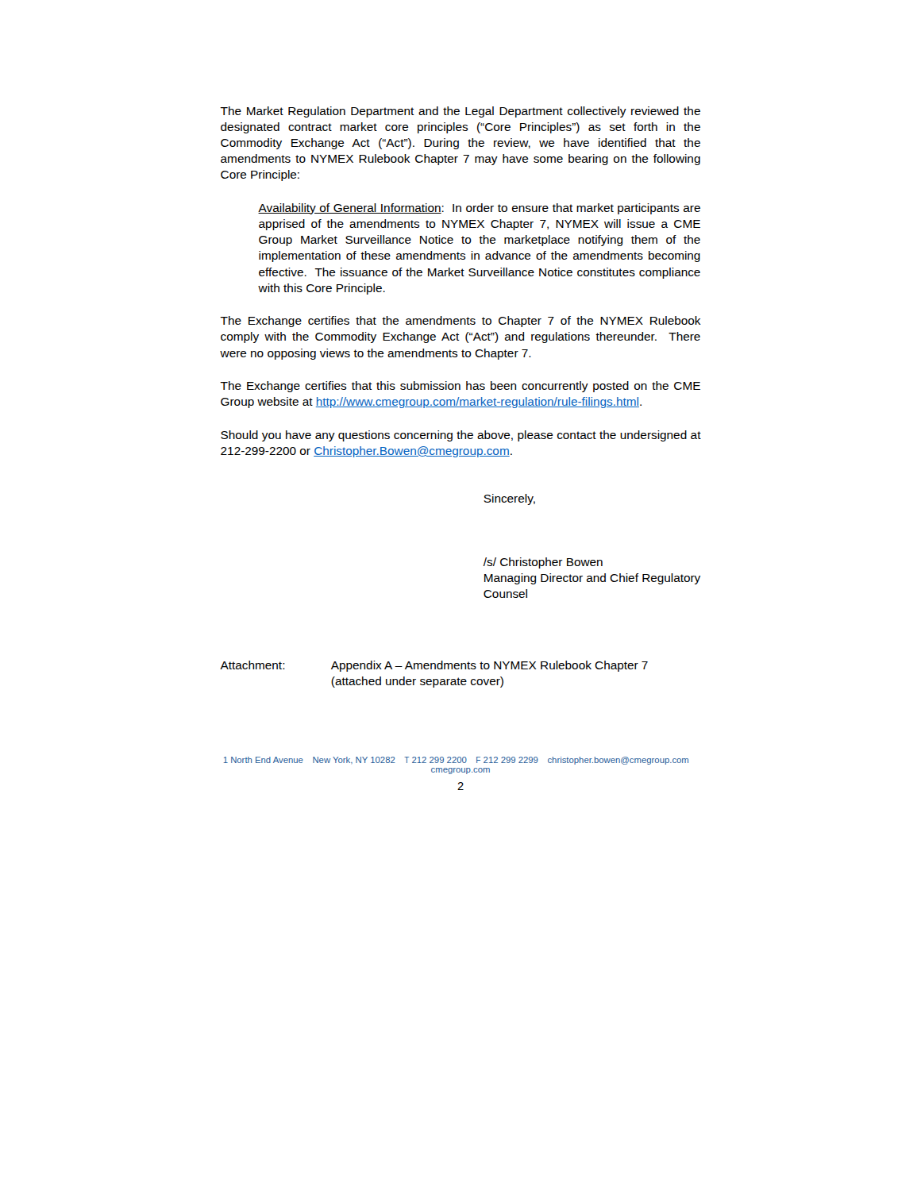The Market Regulation Department and the Legal Department collectively reviewed the designated contract market core principles (“Core Principles”) as set forth in the Commodity Exchange Act (“Act”). During the review, we have identified that the amendments to NYMEX Rulebook Chapter 7 may have some bearing on the following Core Principle:
Availability of General Information: In order to ensure that market participants are apprised of the amendments to NYMEX Chapter 7, NYMEX will issue a CME Group Market Surveillance Notice to the marketplace notifying them of the implementation of these amendments in advance of the amendments becoming effective. The issuance of the Market Surveillance Notice constitutes compliance with this Core Principle.
The Exchange certifies that the amendments to Chapter 7 of the NYMEX Rulebook comply with the Commodity Exchange Act (“Act”) and regulations thereunder. There were no opposing views to the amendments to Chapter 7.
The Exchange certifies that this submission has been concurrently posted on the CME Group website at http://www.cmegroup.com/market-regulation/rule-filings.html.
Should you have any questions concerning the above, please contact the undersigned at 212-299-2200 or Christopher.Bowen@cmegroup.com.
Sincerely,
/s/ Christopher Bowen
Managing Director and Chief Regulatory Counsel
Attachment:
Appendix A – Amendments to NYMEX Rulebook Chapter 7 (attached under separate cover)
1 North End Avenue New York, NY 10282 T 212 299 2200 F 212 299 2299 christopher.bowen@cmegroup.com cmegroup.com
2